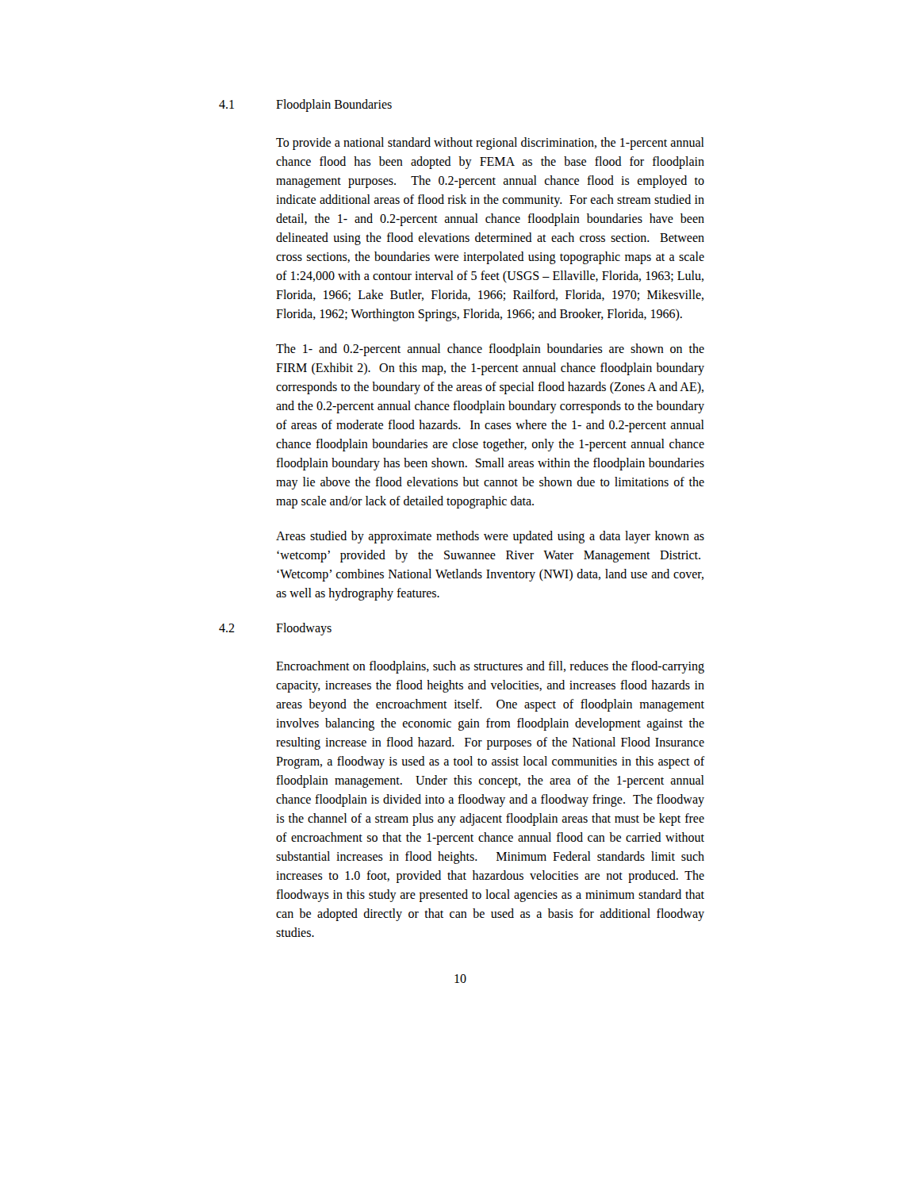4.1
Floodplain Boundaries
To provide a national standard without regional discrimination, the 1-percent annual chance flood has been adopted by FEMA as the base flood for floodplain management purposes. The 0.2-percent annual chance flood is employed to indicate additional areas of flood risk in the community. For each stream studied in detail, the 1- and 0.2-percent annual chance floodplain boundaries have been delineated using the flood elevations determined at each cross section. Between cross sections, the boundaries were interpolated using topographic maps at a scale of 1:24,000 with a contour interval of 5 feet (USGS – Ellaville, Florida, 1963; Lulu, Florida, 1966; Lake Butler, Florida, 1966; Railford, Florida, 1970; Mikesville, Florida, 1962; Worthington Springs, Florida, 1966; and Brooker, Florida, 1966).
The 1- and 0.2-percent annual chance floodplain boundaries are shown on the FIRM (Exhibit 2). On this map, the 1-percent annual chance floodplain boundary corresponds to the boundary of the areas of special flood hazards (Zones A and AE), and the 0.2-percent annual chance floodplain boundary corresponds to the boundary of areas of moderate flood hazards. In cases where the 1- and 0.2-percent annual chance floodplain boundaries are close together, only the 1-percent annual chance floodplain boundary has been shown. Small areas within the floodplain boundaries may lie above the flood elevations but cannot be shown due to limitations of the map scale and/or lack of detailed topographic data.
Areas studied by approximate methods were updated using a data layer known as ‘wetcomp’ provided by the Suwannee River Water Management District. ‘Wetcomp’ combines National Wetlands Inventory (NWI) data, land use and cover, as well as hydrography features.
4.2
Floodways
Encroachment on floodplains, such as structures and fill, reduces the flood-carrying capacity, increases the flood heights and velocities, and increases flood hazards in areas beyond the encroachment itself. One aspect of floodplain management involves balancing the economic gain from floodplain development against the resulting increase in flood hazard. For purposes of the National Flood Insurance Program, a floodway is used as a tool to assist local communities in this aspect of floodplain management. Under this concept, the area of the 1-percent annual chance floodplain is divided into a floodway and a floodway fringe. The floodway is the channel of a stream plus any adjacent floodplain areas that must be kept free of encroachment so that the 1-percent chance annual flood can be carried without substantial increases in flood heights. Minimum Federal standards limit such increases to 1.0 foot, provided that hazardous velocities are not produced. The floodways in this study are presented to local agencies as a minimum standard that can be adopted directly or that can be used as a basis for additional floodway studies.
10